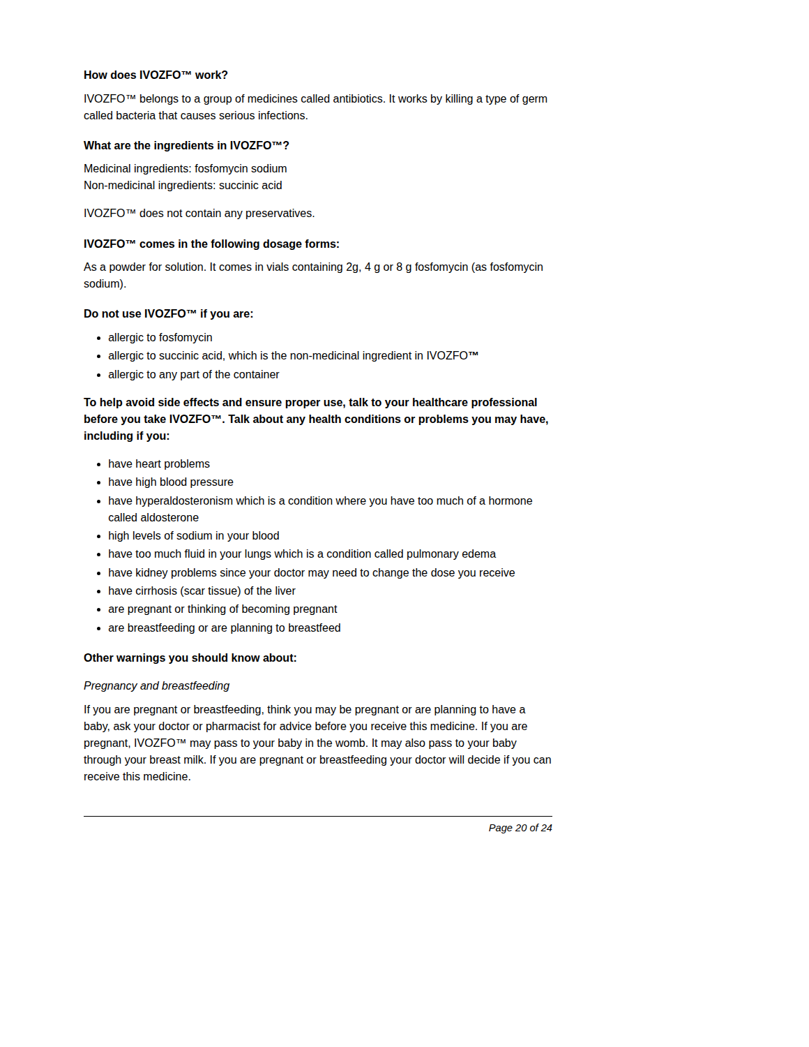How does IVOZFO™ work?
IVOZFO™ belongs to a group of medicines called antibiotics. It works by killing a type of germ called bacteria that causes serious infections.
What are the ingredients in IVOZFO™?
Medicinal ingredients: fosfomycin sodium
Non-medicinal ingredients: succinic acid
IVOZFO™ does not contain any preservatives.
IVOZFO™ comes in the following dosage forms:
As a powder for solution. It comes in vials containing 2g, 4 g or 8 g fosfomycin (as fosfomycin sodium).
Do not use IVOZFO™ if you are:
allergic to fosfomycin
allergic to succinic acid, which is the non-medicinal ingredient in IVOZFO™
allergic to any part of the container
To help avoid side effects and ensure proper use, talk to your healthcare professional before you take IVOZFO™. Talk about any health conditions or problems you may have, including if you:
have heart problems
have high blood pressure
have hyperaldosteronism which is a condition where you have too much of a hormone called aldosterone
high levels of sodium in your blood
have too much fluid in your lungs which is a condition called pulmonary edema
have kidney problems since your doctor may need to change the dose you receive
have cirrhosis (scar tissue) of the liver
are pregnant or thinking of becoming pregnant
are breastfeeding or are planning to breastfeed
Other warnings you should know about:
Pregnancy and breastfeeding
If you are pregnant or breastfeeding, think you may be pregnant or are planning to have a baby, ask your doctor or pharmacist for advice before you receive this medicine. If you are pregnant, IVOZFO™ may pass to your baby in the womb. It may also pass to your baby through your breast milk. If you are pregnant or breastfeeding your doctor will decide if you can receive this medicine.
Page 20 of 24